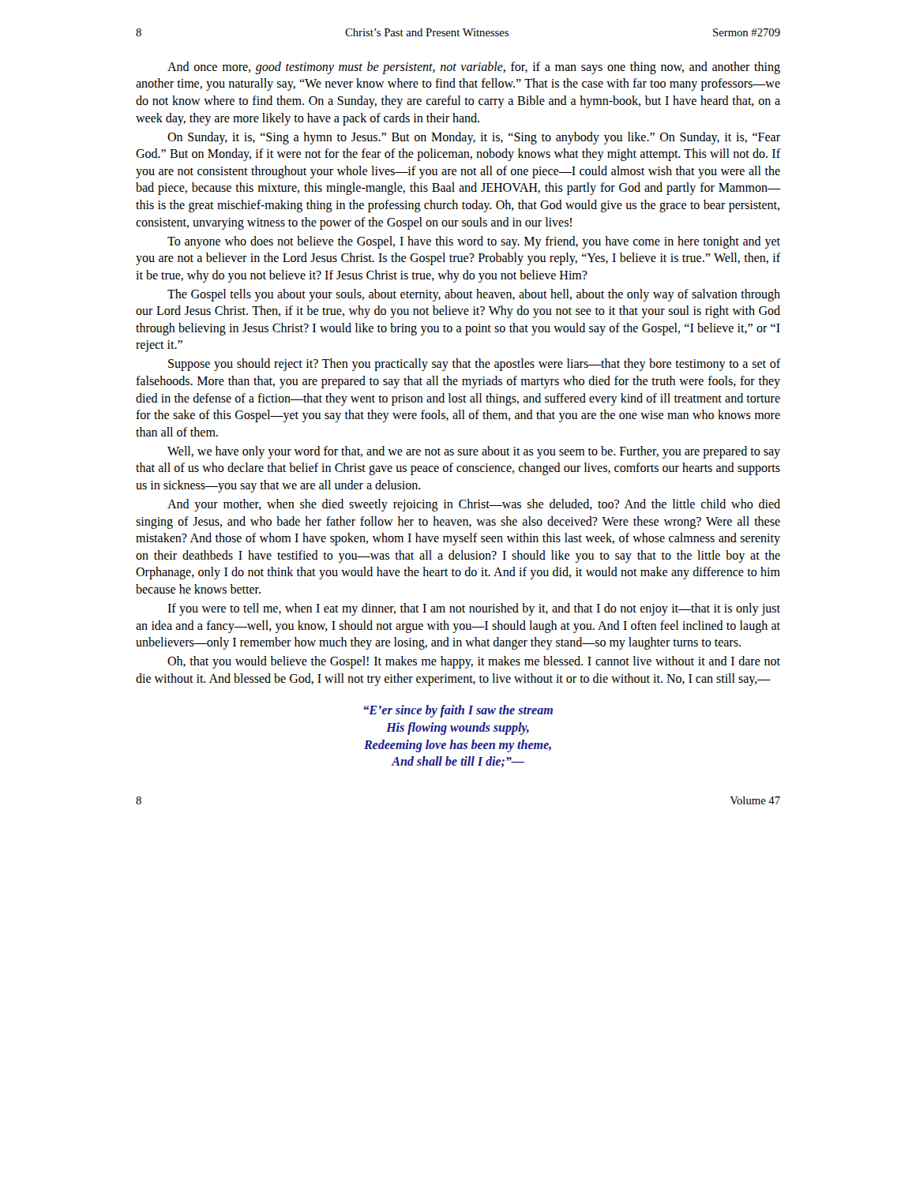8 Christ’s Past and Present Witnesses Sermon #2709
And once more, good testimony must be persistent, not variable, for, if a man says one thing now, and another thing another time, you naturally say, “We never know where to find that fellow.” That is the case with far too many professors—we do not know where to find them. On a Sunday, they are careful to carry a Bible and a hymn-book, but I have heard that, on a week day, they are more likely to have a pack of cards in their hand.
On Sunday, it is, “Sing a hymn to Jesus.” But on Monday, it is, “Sing to anybody you like.” On Sunday, it is, “Fear God.” But on Monday, if it were not for the fear of the policeman, nobody knows what they might attempt. This will not do. If you are not consistent throughout your whole lives—if you are not all of one piece—I could almost wish that you were all the bad piece, because this mixture, this mingle-mangle, this Baal and JEHOVAH, this partly for God and partly for Mammon—this is the great mischief-making thing in the professing church today. Oh, that God would give us the grace to bear persistent, consistent, unvarying witness to the power of the Gospel on our souls and in our lives!
To anyone who does not believe the Gospel, I have this word to say. My friend, you have come in here tonight and yet you are not a believer in the Lord Jesus Christ. Is the Gospel true? Probably you reply, “Yes, I believe it is true.” Well, then, if it be true, why do you not believe it? If Jesus Christ is true, why do you not believe Him?
The Gospel tells you about your souls, about eternity, about heaven, about hell, about the only way of salvation through our Lord Jesus Christ. Then, if it be true, why do you not believe it? Why do you not see to it that your soul is right with God through believing in Jesus Christ? I would like to bring you to a point so that you would say of the Gospel, “I believe it,” or “I reject it.”
Suppose you should reject it? Then you practically say that the apostles were liars—that they bore testimony to a set of falsehoods. More than that, you are prepared to say that all the myriads of martyrs who died for the truth were fools, for they died in the defense of a fiction—that they went to prison and lost all things, and suffered every kind of ill treatment and torture for the sake of this Gospel—yet you say that they were fools, all of them, and that you are the one wise man who knows more than all of them.
Well, we have only your word for that, and we are not as sure about it as you seem to be. Further, you are prepared to say that all of us who declare that belief in Christ gave us peace of conscience, changed our lives, comforts our hearts and supports us in sickness—you say that we are all under a delusion.
And your mother, when she died sweetly rejoicing in Christ—was she deluded, too? And the little child who died singing of Jesus, and who bade her father follow her to heaven, was she also deceived? Were these wrong? Were all these mistaken? And those of whom I have spoken, whom I have myself seen within this last week, of whose calmness and serenity on their deathbeds I have testified to you—was that all a delusion? I should like you to say that to the little boy at the Orphanage, only I do not think that you would have the heart to do it. And if you did, it would not make any difference to him because he knows better.
If you were to tell me, when I eat my dinner, that I am not nourished by it, and that I do not enjoy it—that it is only just an idea and a fancy—well, you know, I should not argue with you—I should laugh at you. And I often feel inclined to laugh at unbelievers—only I remember how much they are losing, and in what danger they stand—so my laughter turns to tears.
Oh, that you would believe the Gospel! It makes me happy, it makes me blessed. I cannot live without it and I dare not die without it. And blessed be God, I will not try either experiment, to live without it or to die without it. No, I can still say,—
“E’er since by faith I saw the stream
His flowing wounds supply,
Redeeming love has been my theme,
And shall be till I die;”—
8 Volume 47